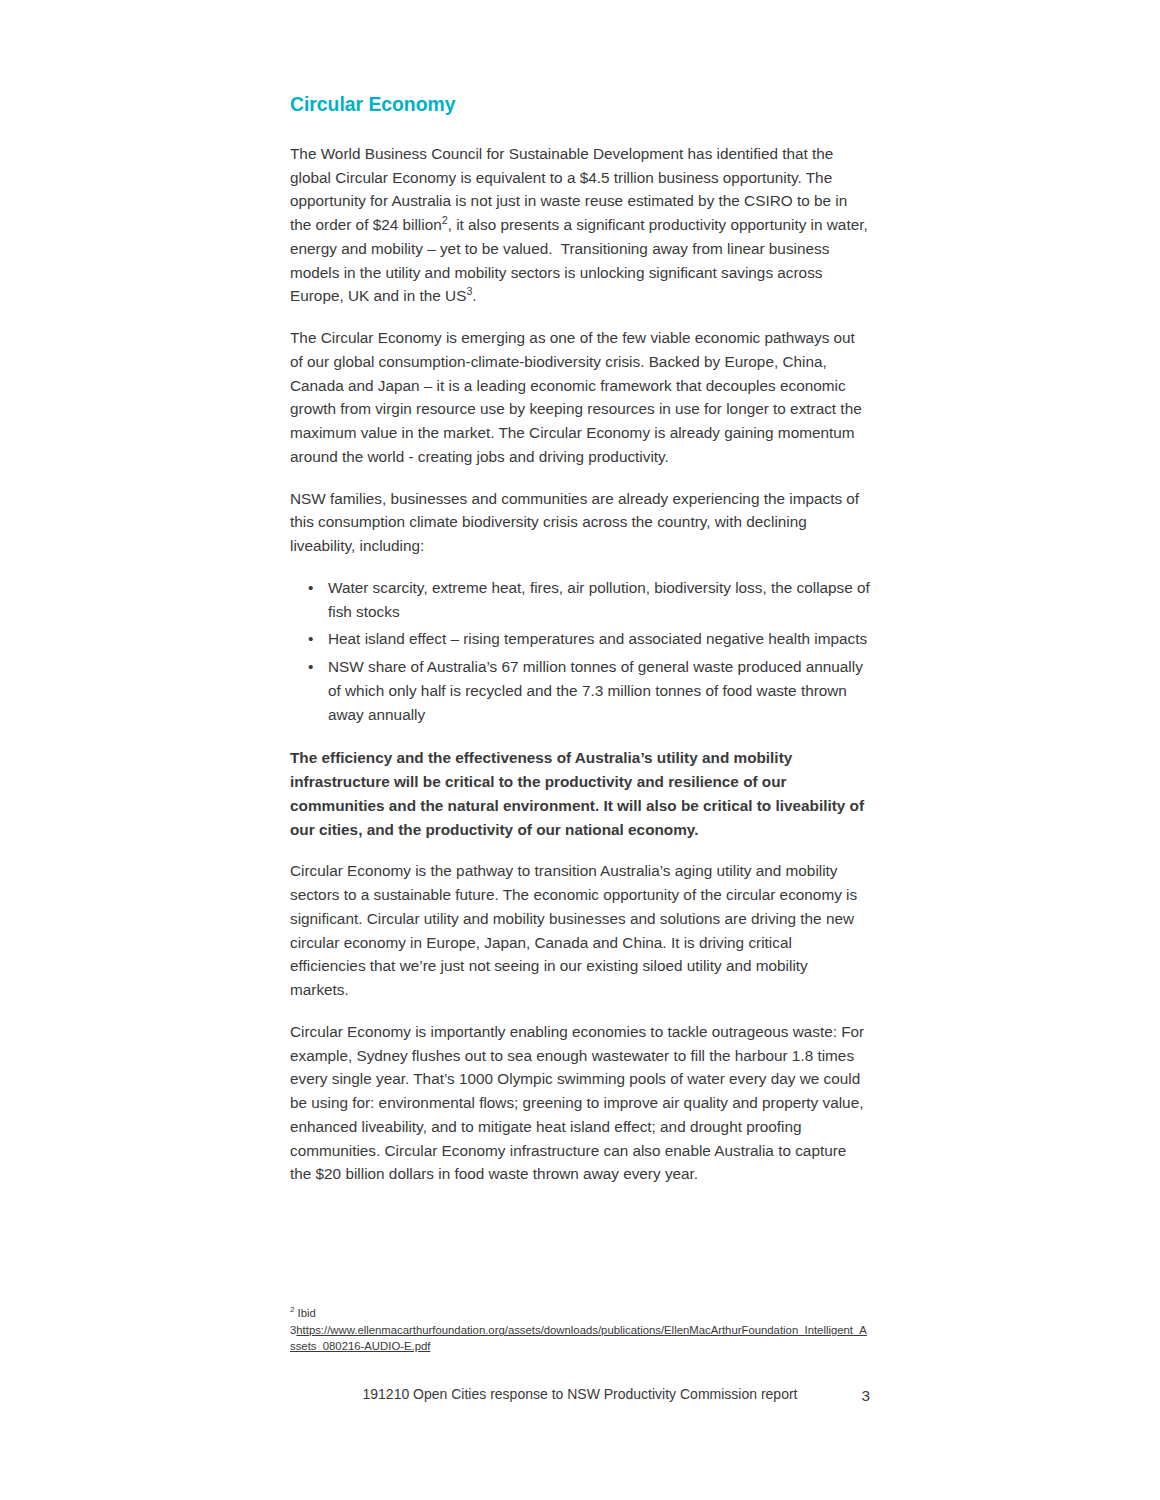Circular Economy
The World Business Council for Sustainable Development has identified that the global Circular Economy is equivalent to a $4.5 trillion business opportunity. The opportunity for Australia is not just in waste reuse estimated by the CSIRO to be in the order of $24 billion2, it also presents a significant productivity opportunity in water, energy and mobility – yet to be valued. Transitioning away from linear business models in the utility and mobility sectors is unlocking significant savings across Europe, UK and in the US3.
The Circular Economy is emerging as one of the few viable economic pathways out of our global consumption-climate-biodiversity crisis. Backed by Europe, China, Canada and Japan – it is a leading economic framework that decouples economic growth from virgin resource use by keeping resources in use for longer to extract the maximum value in the market. The Circular Economy is already gaining momentum around the world - creating jobs and driving productivity.
NSW families, businesses and communities are already experiencing the impacts of this consumption climate biodiversity crisis across the country, with declining liveability, including:
Water scarcity, extreme heat, fires, air pollution, biodiversity loss, the collapse of fish stocks
Heat island effect – rising temperatures and associated negative health impacts
NSW share of Australia’s 67 million tonnes of general waste produced annually of which only half is recycled and the 7.3 million tonnes of food waste thrown away annually
The efficiency and the effectiveness of Australia’s utility and mobility infrastructure will be critical to the productivity and resilience of our communities and the natural environment. It will also be critical to liveability of our cities, and the productivity of our national economy.
Circular Economy is the pathway to transition Australia’s aging utility and mobility sectors to a sustainable future. The economic opportunity of the circular economy is significant. Circular utility and mobility businesses and solutions are driving the new circular economy in Europe, Japan, Canada and China. It is driving critical efficiencies that we’re just not seeing in our existing siloed utility and mobility markets.
Circular Economy is importantly enabling economies to tackle outrageous waste: For example, Sydney flushes out to sea enough wastewater to fill the harbour 1.8 times every single year. That’s 1000 Olympic swimming pools of water every day we could be using for: environmental flows; greening to improve air quality and property value, enhanced liveability, and to mitigate heat island effect; and drought proofing communities. Circular Economy infrastructure can also enable Australia to capture the $20 billion dollars in food waste thrown away every year.
2 Ibid
3https://www.ellenmacarthurfoundation.org/assets/downloads/publications/EllenMacArthurFoundation_Intelligent_Assets_080216-AUDIO-E.pdf
191210 Open Cities response to NSW Productivity Commission report 3